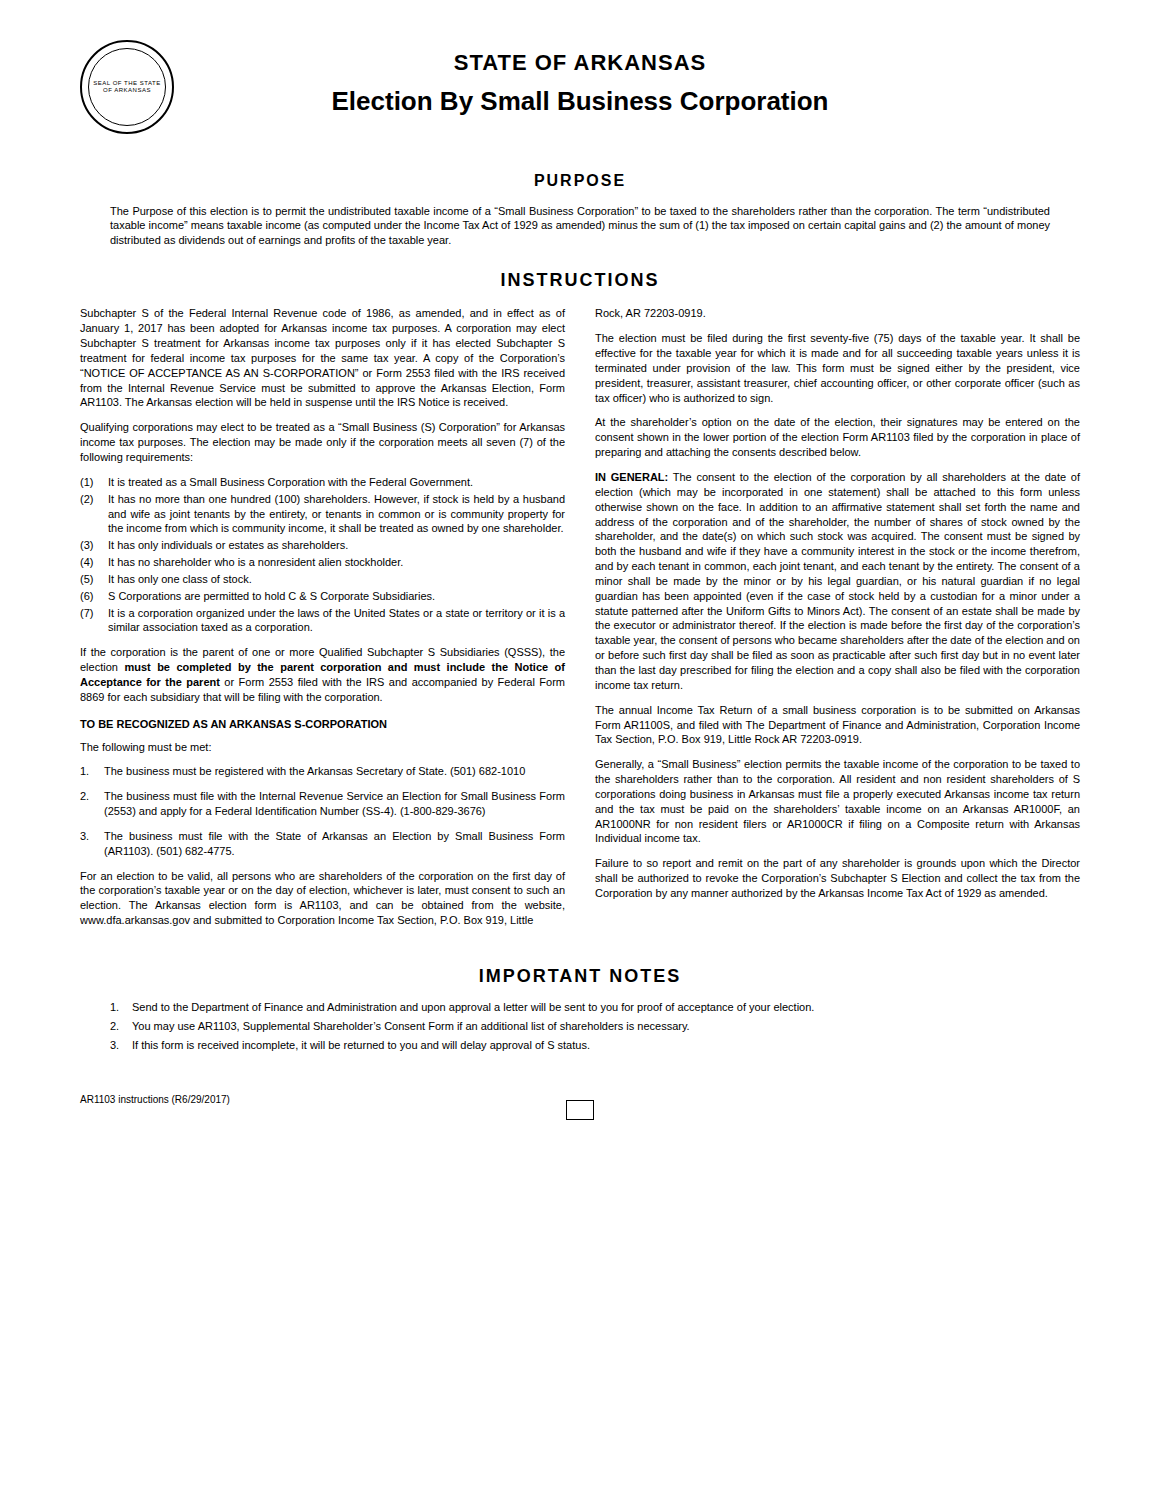SEAL OF THE STATE OF ARKANSAS
STATE OF ARKANSAS
Election By Small Business Corporation
PURPOSE
The Purpose of this election is to permit the undistributed taxable income of a “Small Business Corporation” to be taxed to the shareholders rather than the corporation. The term “undistributed taxable income” means taxable income (as computed under the Income Tax Act of 1929 as amended) minus the sum of (1) the tax imposed on certain capital gains and (2) the amount of money distributed as dividends out of earnings and profits of the taxable year.
INSTRUCTIONS
Subchapter S of the Federal Internal Revenue code of 1986, as amended, and in effect as of January 1, 2017 has been adopted for Arkansas income tax purposes. A corporation may elect Subchapter S treatment for Arkansas income tax purposes only if it has elected Subchapter S treatment for federal income tax purposes for the same tax year. A copy of the Corporation’s “NOTICE OF ACCEPTANCE AS AN S-CORPORATION” or Form 2553 filed with the IRS received from the Internal Revenue Service must be submitted to approve the Arkansas Election, Form AR1103. The Arkansas election will be held in suspense until the IRS Notice is received.
Qualifying corporations may elect to be treated as a “Small Business (S) Corporation” for Arkansas income tax purposes. The election may be made only if the corporation meets all seven (7) of the following requirements:
(1) It is treated as a Small Business Corporation with the Federal Government.
(2) It has no more than one hundred (100) shareholders. However, if stock is held by a husband and wife as joint tenants by the entirety, or tenants in common or is community property for the income from which is community income, it shall be treated as owned by one shareholder.
(3) It has only individuals or estates as shareholders.
(4) It has no shareholder who is a nonresident alien stockholder.
(5) It has only one class of stock.
(6) S Corporations are permitted to hold C & S Corporate Subsidiaries.
(7) It is a corporation organized under the laws of the United States or a state or territory or it is a similar association taxed as a corporation.
If the corporation is the parent of one or more Qualified Subchapter S Subsidiaries (QSSS), the election must be completed by the parent corporation and must include the Notice of Acceptance for the parent or Form 2553 filed with the IRS and accompanied by Federal Form 8869 for each subsidiary that will be filing with the corporation.
TO BE RECOGNIZED AS AN ARKANSAS S-CORPORATION
The following must be met:
1. The business must be registered with the Arkansas Secretary of State. (501) 682-1010
2. The business must file with the Internal Revenue Service an Election for Small Business Form (2553) and apply for a Federal Identification Number (SS-4). (1-800-829-3676)
3. The business must file with the State of Arkansas an Election by Small Business Form (AR1103). (501) 682-4775.
For an election to be valid, all persons who are shareholders of the corporation on the first day of the corporation’s taxable year or on the day of election, whichever is later, must consent to such an election. The Arkansas election form is AR1103, and can be obtained from the website, www.dfa.arkansas.gov and submitted to Corporation Income Tax Section, P.O. Box 919, Little
Rock, AR 72203-0919.
The election must be filed during the first seventy-five (75) days of the taxable year. It shall be effective for the taxable year for which it is made and for all succeeding taxable years unless it is terminated under provision of the law. This form must be signed either by the president, vice president, treasurer, assistant treasurer, chief accounting officer, or other corporate officer (such as tax officer) who is authorized to sign.
At the shareholder’s option on the date of the election, their signatures may be entered on the consent shown in the lower portion of the election Form AR1103 filed by the corporation in place of preparing and attaching the consents described below.
IN GENERAL: The consent to the election of the corporation by all shareholders at the date of election (which may be incorporated in one statement) shall be attached to this form unless otherwise shown on the face. In addition to an affirmative statement shall set forth the name and address of the corporation and of the shareholder, the number of shares of stock owned by the shareholder, and the date(s) on which such stock was acquired. The consent must be signed by both the husband and wife if they have a community interest in the stock or the income therefrom, and by each tenant in common, each joint tenant, and each tenant by the entirety. The consent of a minor shall be made by the minor or by his legal guardian, or his natural guardian if no legal guardian has been appointed (even if the case of stock held by a custodian for a minor under a statute patterned after the Uniform Gifts to Minors Act). The consent of an estate shall be made by the executor or administrator thereof. If the election is made before the first day of the corporation’s taxable year, the consent of persons who became shareholders after the date of the election and on or before such first day shall be filed as soon as practicable after such first day but in no event later than the last day prescribed for filing the election and a copy shall also be filed with the corporation income tax return.
The annual Income Tax Return of a small business corporation is to be submitted on Arkansas Form AR1100S, and filed with The Department of Finance and Administration, Corporation Income Tax Section, P.O. Box 919, Little Rock AR 72203-0919.
Generally, a “Small Business” election permits the taxable income of the corporation to be taxed to the shareholders rather than to the corporation. All resident and non resident shareholders of S corporations doing business in Arkansas must file a properly executed Arkansas income tax return and the tax must be paid on the shareholders’ taxable income on an Arkansas AR1000F, an AR1000NR for non resident filers or AR1000CR if filing on a Composite return with Arkansas Individual income tax.
Failure to so report and remit on the part of any shareholder is grounds upon which the Director shall be authorized to revoke the Corporation’s Subchapter S Election and collect the tax from the Corporation by any manner authorized by the Arkansas Income Tax Act of 1929 as amended.
IMPORTANT NOTES
1. Send to the Department of Finance and Administration and upon approval a letter will be sent to you for proof of acceptance of your election.
2. You may use AR1103, Supplemental Shareholder’s Consent Form if an additional list of shareholders is necessary.
3. If this form is received incomplete, it will be returned to you and will delay approval of S status.
AR1103 instructions (R6/29/2017)